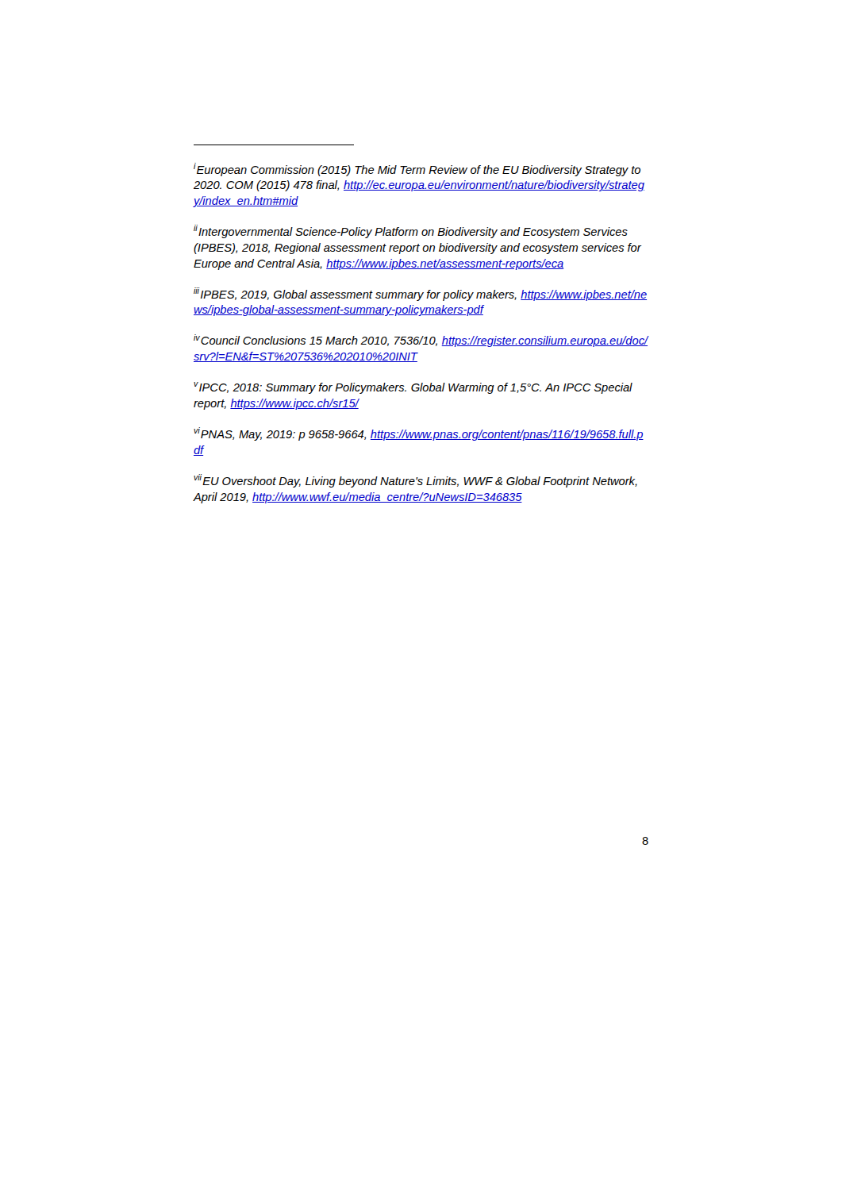i European Commission (2015) The Mid Term Review of the EU Biodiversity Strategy to 2020. COM (2015) 478 final, http://ec.europa.eu/environment/nature/biodiversity/strategy/index_en.htm#mid
ii Intergovernmental Science-Policy Platform on Biodiversity and Ecosystem Services (IPBES), 2018, Regional assessment report on biodiversity and ecosystem services for Europe and Central Asia, https://www.ipbes.net/assessment-reports/eca
iii IPBES, 2019, Global assessment summary for policy makers, https://www.ipbes.net/news/ipbes-global-assessment-summary-policymakers-pdf
iv Council Conclusions 15 March 2010, 7536/10, https://register.consilium.europa.eu/doc/srv?l=EN&f=ST%207536%202010%20INIT
v IPCC, 2018: Summary for Policymakers. Global Warming of 1,5°C. An IPCC Special report, https://www.ipcc.ch/sr15/
vi PNAS, May, 2019: p 9658-9664, https://www.pnas.org/content/pnas/116/19/9658.full.pdf
vii EU Overshoot Day, Living beyond Nature's Limits, WWF & Global Footprint Network, April 2019, http://www.wwf.eu/media_centre/?uNewsID=346835
8